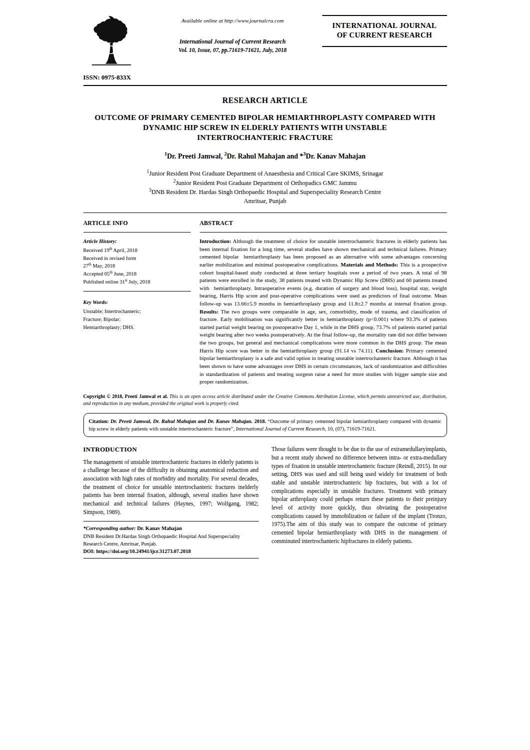JCR
Available online at http://www.journalcra.com
International Journal of Current Research
Vol. 10, Issue, 07, pp.71619-71621, July, 2018
INTERNATIONAL JOURNAL
OF CURRENT RESEARCH
ISSN: 0975-833X
RESEARCH ARTICLE
OUTCOME OF PRIMARY CEMENTED BIPOLAR HEMIARTHROPLASTY COMPARED WITH
DYNAMIC HIP SCREW IN ELDERLY PATIENTS WITH UNSTABLE
INTERTROCHANTERIC FRACTURE
1Dr. Preeti Jamwal, 2Dr. Rahul Mahajan and *3Dr. Kanav Mahajan
1Junior Resident Post Graduate Department of Anaesthesia and Critical Care SKIMS, Srinagar
2Junior Resident Post Graduate Department of Orthopadics GMC Jammu
3DNB Resident Dr. Hardas Singh Orthopaedic Hospital and Superspeciality Research Centre
Amritsar, Punjab
ARTICLE INFO
Article History: Received 19th April, 2018
Received in revised form
27th May, 2018
Accepted 05th June, 2018
Published online 31st July, 2018
Key Words: Unstable; Intertrochanteric;
Fracture; Bipolar;
Hemiarthroplasty; DHS.
ABSTRACT
Introduction: Although the treatment of choice for unstable intertrochanteric fractures in elderly patients has been internal fixation for a long time, several studies have shown mechanical and technical failures. Primary cemented bipolar hemiarthroplasty has been proposed as an alternative with some advantages concerning earlier mobilization and minimal postoperative complications. Materials and Methods: This is a prospective cohort hospital-based study conducted at three tertiary hospitals over a period of two years. A total of 98 patients were enrolled in the study, 38 patients treated with Dynamic Hip Screw (DHS) and 60 patients treated with hemiarthroplasty. Intraoperative events (e.g. duration of surgery and blood loss), hospital stay, weight bearing, Harris Hip score and post-operative complications were used as predictors of final outcome. Mean follow-up was 13.66±5.9 months in hemiarthroplasty group and 11.8±2.7 months at internal fixation group. Results: The two groups were comparable in age, sex, comorbidity, mode of trauma, and classification of fracture. Early mobilisation was significantly better in hemiarthroplasty (p<0.001) where 93.3% of patients started partial weight bearing on postoperative Day 1, while in the DHS group, 73.7% of patients started partial weight bearing after two weeks postoperatively. At the final follow-up, the mortality rate did not differ between the two groups, but general and mechanical complications were more common in the DHS group. The mean Harris Hip score was better in the hemiarthroplasty group (91.14 vs 74.11). Conclusion: Primary cemented bipolar hemiarthroplasty is a safe and valid option in treating unstable intertrochanteric fracture. Although it has been shown to have some advantages over DHS in certain circumstances, lack of randomization and difficulties in standardization of patients and treating surgeon raise a need for more studies with bigger sample size and proper randomization.
Copyright © 2018, Preeti Jamwal et al. This is an open access article distributed under the Creative Commons Attribution License, which permits unrestricted use, distribution, and reproduction in any medium, provided the original work is properly cited.
Citation: Dr. Preeti Jamwal, Dr. Rahul Mahajan and Dr. Kanav Mahajan. 2018. “Outcome of primary cemented bipolar hemiarthroplasty compared with dynamic hip screw in elderly patients with unstable intertrochanteric fracture”, International Journal of Current Research, 10, (07), 71619-71621.
INTRODUCTION
The management of unstable intertrochanteric fractures in elderly patients is a challenge because of the difficulty in obtaining anatomical reduction and association with high rates of morbidity and mortality. For several decades, the treatment of choice for unstable intertrochanteric fractures inelderly patients has been internal fixation, although, several studies have shown mechanical and technical failures (Haynes, 1997; Wolfgang, 1982; Simpson, 1989).
*Corresponding author: Dr. Kanav Mahajan
DNB Resident Dr.Hardas Singh Orthopaedic Hospital And Superspeciality Research Centre, Amritsar, Punjab.
DOI: https://doi.org/10.24941/ijcr.31273.07.2018
Those failures were thought to be due to the use of extramedullaryimplants, but a recent study showed no difference between intra- or extra-medullary types of fixation in unstable intertrochanteric fracture (Reindl, 2015). In our setting, DHS was used and still being used widely for treatment of both stable and unstable intertrochanteric hip fractures, but with a lot of complications especially in unstable fractures. Treatment with primary bipolar arthroplasty could perhaps return these patients to their preinjury level of activity more quickly, thus obviating the postoperative complications caused by immobilization or failure of the implant (Tronzo, 1975).The aim of this study was to compare the outcome of primary cemented bipolar hemiarthroplasty with DHS in the management of comminuted intertrochanteric hipfractures in elderly patients.